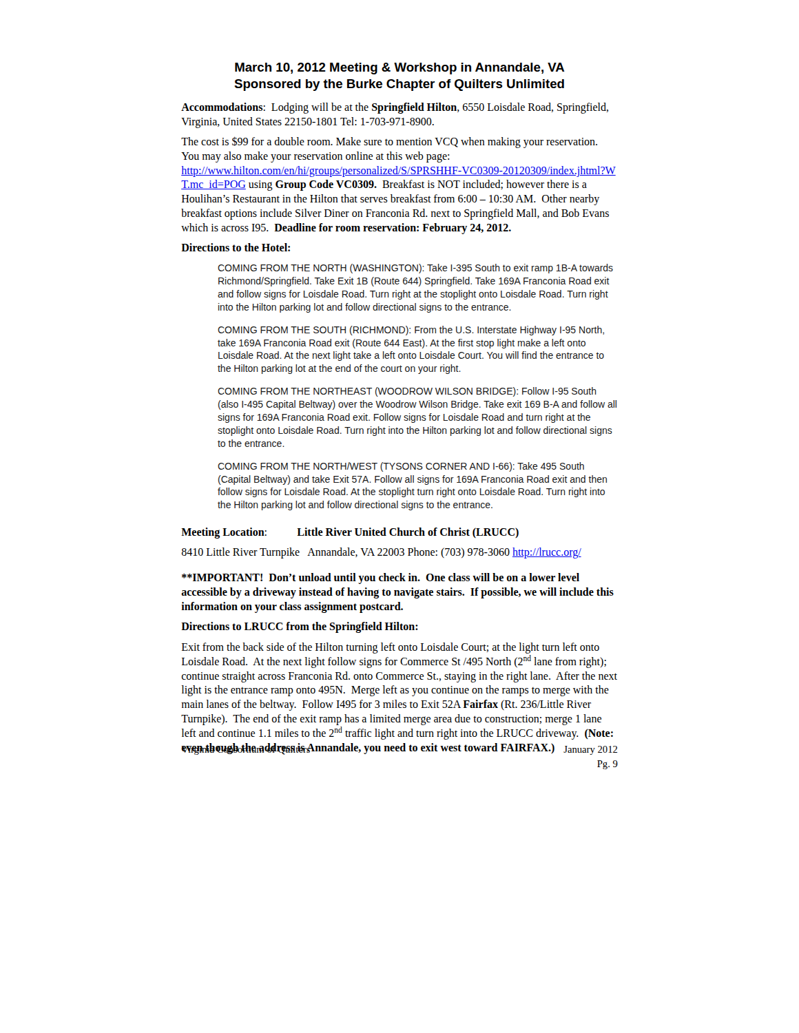March 10, 2012 Meeting & Workshop in Annandale, VA Sponsored by the Burke Chapter of Quilters Unlimited
Accommodations: Lodging will be at the Springfield Hilton, 6550 Loisdale Road, Springfield, Virginia, United States 22150-1801 Tel: 1-703-971-8900.
The cost is $99 for a double room. Make sure to mention VCQ when making your reservation. You may also make your reservation online at this web page:
http://www.hilton.com/en/hi/groups/personalized/S/SPRSHHF-VC0309-20120309/index.jhtml?WT.mc_id=POG using Group Code VC0309. Breakfast is NOT included; however there is a Houlihan’s Restaurant in the Hilton that serves breakfast from 6:00 – 10:30 AM. Other nearby breakfast options include Silver Diner on Franconia Rd. next to Springfield Mall, and Bob Evans which is across I95. Deadline for room reservation: February 24, 2012.
Directions to the Hotel:
COMING FROM THE NORTH (WASHINGTON): Take I-395 South to exit ramp 1B-A towards Richmond/Springfield. Take Exit 1B (Route 644) Springfield. Take 169A Franconia Road exit and follow signs for Loisdale Road. Turn right at the stoplight onto Loisdale Road. Turn right into the Hilton parking lot and follow directional signs to the entrance.
COMING FROM THE SOUTH (RICHMOND): From the U.S. Interstate Highway I-95 North, take 169A Franconia Road exit (Route 644 East). At the first stop light make a left onto Loisdale Road. At the next light take a left onto Loisdale Court. You will find the entrance to the Hilton parking lot at the end of the court on your right.
COMING FROM THE NORTHEAST (WOODROW WILSON BRIDGE): Follow I-95 South (also I-495 Capital Beltway) over the Woodrow Wilson Bridge. Take exit 169 B-A and follow all signs for 169A Franconia Road exit. Follow signs for Loisdale Road and turn right at the stoplight onto Loisdale Road. Turn right into the Hilton parking lot and follow directional signs to the entrance.
COMING FROM THE NORTH/WEST (TYSONS CORNER AND I-66): Take 495 South (Capital Beltway) and take Exit 57A. Follow all signs for 169A Franconia Road exit and then follow signs for Loisdale Road. At the stoplight turn right onto Loisdale Road. Turn right into the Hilton parking lot and follow directional signs to the entrance.
Meeting Location:Little River United Church of Christ (LRUCC)
8410 Little River Turnpike Annandale, VA 22003 Phone: (703) 978-3060 http://lrucc.org/
**IMPORTANT! Don’t unload until you check in. One class will be on a lower level accessible by a driveway instead of having to navigate stairs. If possible, we will include this information on your class assignment postcard.
Directions to LRUCC from the Springfield Hilton:
Exit from the back side of the Hilton turning left onto Loisdale Court; at the light turn left onto Loisdale Road. At the next light follow signs for Commerce St /495 North (2nd lane from right); continue straight across Franconia Rd. onto Commerce St., staying in the right lane. After the next light is the entrance ramp onto 495N. Merge left as you continue on the ramps to merge with the main lanes of the beltway. Follow I495 for 3 miles to Exit 52A Fairfax (Rt. 236/Little River Turnpike). The end of the exit ramp has a limited merge area due to construction; merge 1 lane left and continue 1.1 miles to the 2nd traffic light and turn right into the LRUCC driveway. (Note: even though the address is Annandale, you need to exit west toward FAIRFAX.)
Virginia Consortium of Quilters
January 2012
Pg. 9